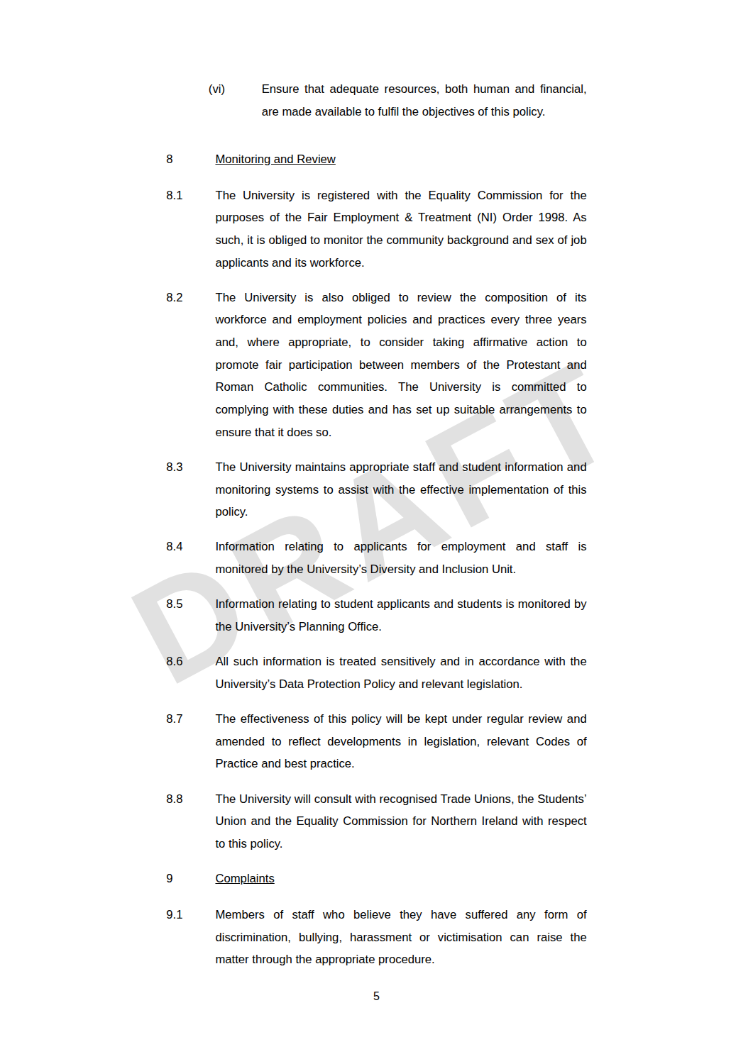DRAFT
(vi)
Ensure that adequate resources, both human and financial, are made available to fulfil the objectives of this policy.
8
Monitoring and Review
8.1
The University is registered with the Equality Commission for the purposes of the Fair Employment & Treatment (NI) Order 1998. As such, it is obliged to monitor the community background and sex of job applicants and its workforce.
8.2
The University is also obliged to review the composition of its workforce and employment policies and practices every three years and, where appropriate, to consider taking affirmative action to promote fair participation between members of the Protestant and Roman Catholic communities. The University is committed to complying with these duties and has set up suitable arrangements to ensure that it does so.
8.3
The University maintains appropriate staff and student information and monitoring systems to assist with the effective implementation of this policy.
8.4
Information relating to applicants for employment and staff is monitored by the University’s Diversity and Inclusion Unit.
8.5
Information relating to student applicants and students is monitored by the University’s Planning Office.
8.6
All such information is treated sensitively and in accordance with the University’s Data Protection Policy and relevant legislation.
8.7
The effectiveness of this policy will be kept under regular review and amended to reflect developments in legislation, relevant Codes of Practice and best practice.
8.8
The University will consult with recognised Trade Unions, the Students’ Union and the Equality Commission for Northern Ireland with respect to this policy.
9
Complaints
9.1
Members of staff who believe they have suffered any form of discrimination, bullying, harassment or victimisation can raise the matter through the appropriate procedure.
5